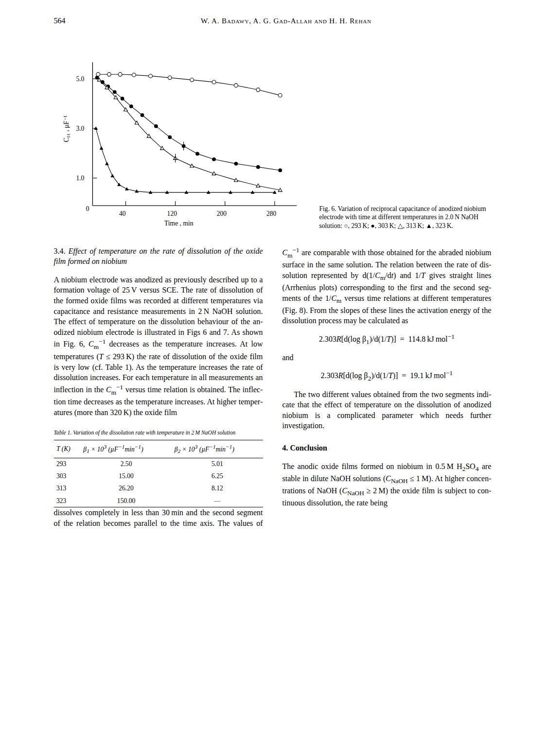564 W. A. Badawy, A. G. Gad-Allah and H. H. Rehan
5.0 3.0 1.0 0 40 120 200 280 Time , min C₀₁ , µF⁻¹
Fig. 6. Variation of reciprocal capacitance of anodized niobium electrode with time at different temperatures in 2.0 N NaOH solution: ○, 293 K; ●, 303 K; △, 313 K; ▲, 323 K.
3.4. Effect of temperature on the rate of dissolution of the oxide film formed on niobium
A niobium electrode was anodized as previously described up to a formation voltage of 25 V versus SCE. The rate of dissolution of the formed oxide films was recorded at different temperatures via capacitance and resistance measurements in 2 N NaOH solution. The effect of temperature on the dissolution behaviour of the anodized niobium electrode is illustrated in Figs 6 and 7. As shown in Fig. 6, Cm−1 decreases as the temperature increases. At low temperatures (T ≤ 293 K) the rate of dissolution of the oxide film is very low (cf. Table 1). As the temperature increases the rate of dissolution increases. For each temperature in all measurements an inflection in the Cm−1 versus time relation is obtained. The inflection time decreases as the temperature increases. At higher temperatures (more than 320 K) the oxide film
Table 1. Variation of the dissolution rate with temperature in 2 M NaOH solution
| T (K) | β 1 × 10 3 (µF −1 min −1 ) | β 2 × 10 3 (µF −1 min −1 ) |
| --- | --- | --- |
| 293 | 2.50 | 5.01 |
| 303 | 15.00 | 6.25 |
| 313 | 26.20 | 8.12 |
| 323 | 150.00 | — |
dissolves completely in less than 30 min and the second segment of the relation becomes parallel to the time axis. The values of Cm−1 are comparable with those obtained for the abraded niobium surface in the same solution. The relation between the rate of dissolution represented by d(1/Cm/dt) and 1/T gives straight lines (Arrhenius plots) corresponding to the first and the second segments of the 1/Cm versus time relations at different temperatures (Fig. 8). From the slopes of these lines the activation energy of the dissolution process may be calculated as
2.303R[d(log β1)/d(1/T)] = 114.8 kJ mol−1
and
2.303R[d(log β2)/d(1/T)] = 19.1 kJ mol−1
The two different values obtained from the two segments indicate that the effect of temperature on the dissolution of anodized niobium is a complicated parameter which needs further investigation.
4. Conclusion
The anodic oxide films formed on niobium in 0.5 M H2SO4 are stable in dilute NaOH solutions (CNaOH ≤ 1 M). At higher concentrations of NaOH (CNaOH ≥ 2 M) the oxide film is subject to continuous dissolution, the rate being